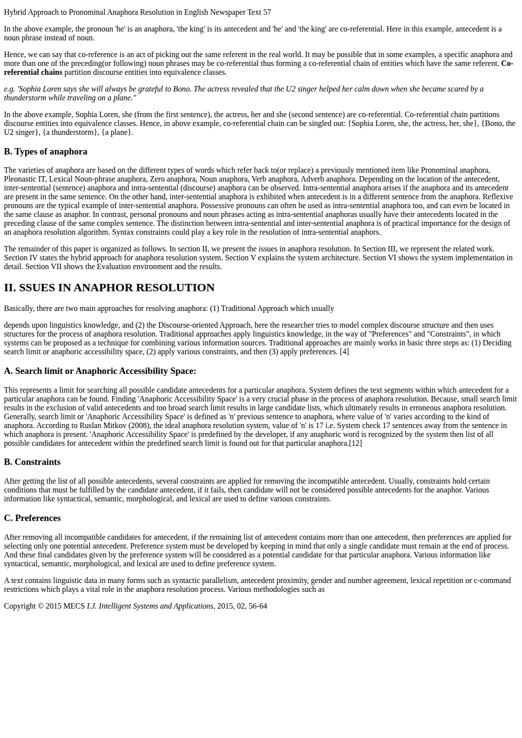Hybrid Approach to Pronominal Anaphora Resolution in English Newspaper Text 57
In the above example, the pronoun 'he' is an anaphora, 'the king' is its antecedent and 'he' and 'the king' are co-referential. Here in this example, antecedent is a noun phrase instead of noun.
Hence, we can say that co-reference is an act of picking out the same referent in the real world. It may be possible that in some examples, a specific anaphora and more than one of the preceding(or following) noun phrases may be co-referential thus forming a co-referential chain of entities which have the same referent. Co-referential chains partition discourse entities into equivalence classes.
e.g. 'Sophia Loren says she will always be grateful to Bono. The actress revealed that the U2 singer helped her calm down when she became scared by a thunderstorm while traveling on a plane."
In the above example, Sophia Loren, she (from the first sentence), the actress, her and she (second sentence) are co-referential. Co-referential chain partitions discourse entities into equivalence classes. Hence, in above example, co-referential chain can be singled out: {Sophia Loren, she, the actress, her, she}, {Bono, the U2 singer}, {a thunderstorm}, {a plane}.
B. Types of anaphora
The varieties of anaphora are based on the different types of words which refer back to(or replace) a previously mentioned item like Pronominal anaphora, Pleonastic IT, Lexical Noun-phrase anaphora, Zero anaphora, Noun anaphora, Verb anaphora, Adverb anaphora. Depending on the location of the antecedent, inter-sentential (sentence) anaphora and intra-sentential (discourse) anaphora can be observed. Intra-sentential anaphora arises if the anaphora and its antecedent are present in the same sentence. On the other hand, inter-sentential anaphora is exhibited when antecedent is in a different sentence from the anaphora. Reflexive pronouns are the typical example of inter-sentential anaphora. Possessive pronouns can often be used as intra-sentential anaphora too, and can even be located in the same clause as anaphor. In contrast, personal pronouns and noun phrases acting as intra-sentential anaphoras usually have their antecedents located in the preceding clause of the same complex sentence. The distinction between intra-sentential and inter-sentential anaphora is of practical importance for the design of an anaphora resolution algorithm. Syntax constraints could play a key role in the resolution of intra-sentential anaphors.
The remainder of this paper is organized as follows. In section II, we present the issues in anaphora resolution. In Section III, we represent the related work. Section IV states the hybrid approach for anaphora resolution system. Section V explains the system architecture. Section VI shows the system implementation in detail. Section VII shows the Evaluation environment and the results.
II. SSUES IN ANAPHOR RESOLUTION
Basically, there are two main approaches for resolving anaphora: (1) Traditional Approach which usually
depends upon linguistics knowledge, and (2) the Discourse-oriented Approach, here the researcher tries to model complex discourse structure and then uses structures for the process of anaphora resolution. Traditional approaches apply linguistics knowledge, in the way of "Preferences" and "Constraints", in which systems can be proposed as a technique for combining various information sources. Traditional approaches are mainly works in basic three steps as: (1) Deciding search limit or anaphoric accessibility space, (2) apply various constraints, and then (3) apply preferences. [4]
A. Search limit or Anaphoric Accessibility Space:
This represents a limit for searching all possible candidate antecedents for a particular anaphora. System defines the text segments within which antecedent for a particular anaphora can be found. Finding 'Anaphoric Accessibility Space' is a very crucial phase in the process of anaphora resolution. Because, small search limit results in the exclusion of valid antecedents and too broad search limit results in large candidate lists, which ultimately results in erroneous anaphora resolution. Generally, search limit or 'Anaphoric Accessibility Space' is defined as 'n' previous sentence to anaphora, where value of 'n' varies according to the kind of anaphora. According to Ruslan Mitkov (2008), the ideal anaphora resolution system, value of 'n' is 17 i.e. System check 17 sentences away from the sentence in which anaphora is present. 'Anaphoric Accessibility Space' is predefined by the developer, if any anaphoric word is recognized by the system then list of all possible candidates for antecedent within the predefined search limit is found out for that particular anaphora.[12]
B. Constraints
After getting the list of all possible antecedents, several constraints are applied for removing the incompatible antecedent. Usually, constraints hold certain conditions that must be fulfilled by the candidate antecedent, if it fails, then candidate will not be considered possible antecedents for the anaphor. Various information like syntactical, semantic, morphological, and lexical are used to define various constraints.
C. Preferences
After removing all incompatible candidates for antecedent, if the remaining list of antecedent contains more than one antecedent, then preferences are applied for selecting only one potential antecedent. Preference system must be developed by keeping in mind that only a single candidate must remain at the end of process. And these final candidates given by the preference system will be considered as a potential candidate for that particular anaphora. Various information like syntactical, semantic, morphological, and lexical are used to define preference system.
A text contains linguistic data in many forms such as syntactic parallelism, antecedent proximity, gender and number agreement, lexical repetition or c-command restrictions which plays a vital role in the anaphora resolution process. Various methodologies such as
Copyright © 2015 MECS I.J. Intelligent Systems and Applications, 2015, 02, 56-64